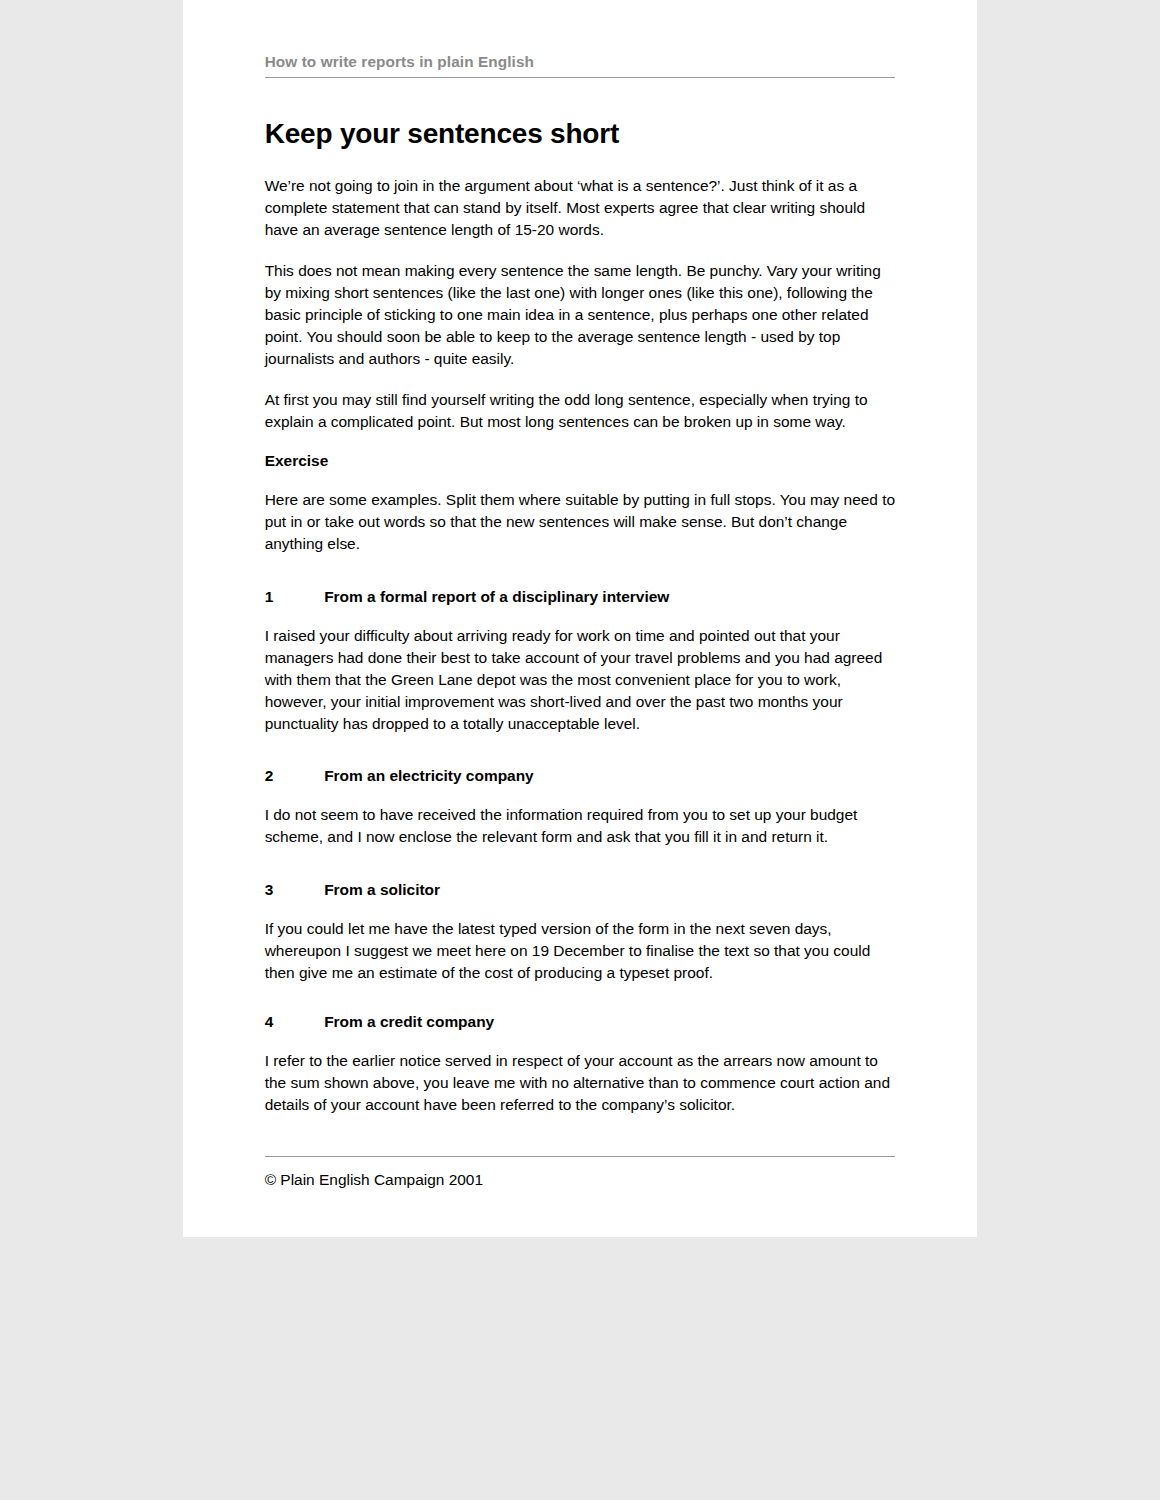How to write reports in plain English
Keep your sentences short
We’re not going to join in the argument about ‘what is a sentence?’. Just think of it as a complete statement that can stand by itself. Most experts agree that clear writing should have an average sentence length of 15-20 words.
This does not mean making every sentence the same length. Be punchy. Vary your writing by mixing short sentences (like the last one) with longer ones (like this one), following the basic principle of sticking to one main idea in a sentence, plus perhaps one other related point. You should soon be able to keep to the average sentence length - used by top journalists and authors - quite easily.
At first you may still find yourself writing the odd long sentence, especially when trying to explain a complicated point. But most long sentences can be broken up in some way.
Exercise
Here are some examples. Split them where suitable by putting in full stops. You may need to put in or take out words so that the new sentences will make sense. But don’t change anything else.
1 From a formal report of a disciplinary interview
I raised your difficulty about arriving ready for work on time and pointed out that your managers had done their best to take account of your travel problems and you had agreed with them that the Green Lane depot was the most convenient place for you to work, however, your initial improvement was short-lived and over the past two months your punctuality has dropped to a totally unacceptable level.
2 From an electricity company
I do not seem to have received the information required from you to set up your budget scheme, and I now enclose the relevant form and ask that you fill it in and return it.
3 From a solicitor
If you could let me have the latest typed version of the form in the next seven days, whereupon I suggest we meet here on 19 December to finalise the text so that you could then give me an estimate of the cost of producing a typeset proof.
4 From a credit company
I refer to the earlier notice served in respect of your account as the arrears now amount to the sum shown above, you leave me with no alternative than to commence court action and details of your account have been referred to the company’s solicitor.
© Plain English Campaign 2001